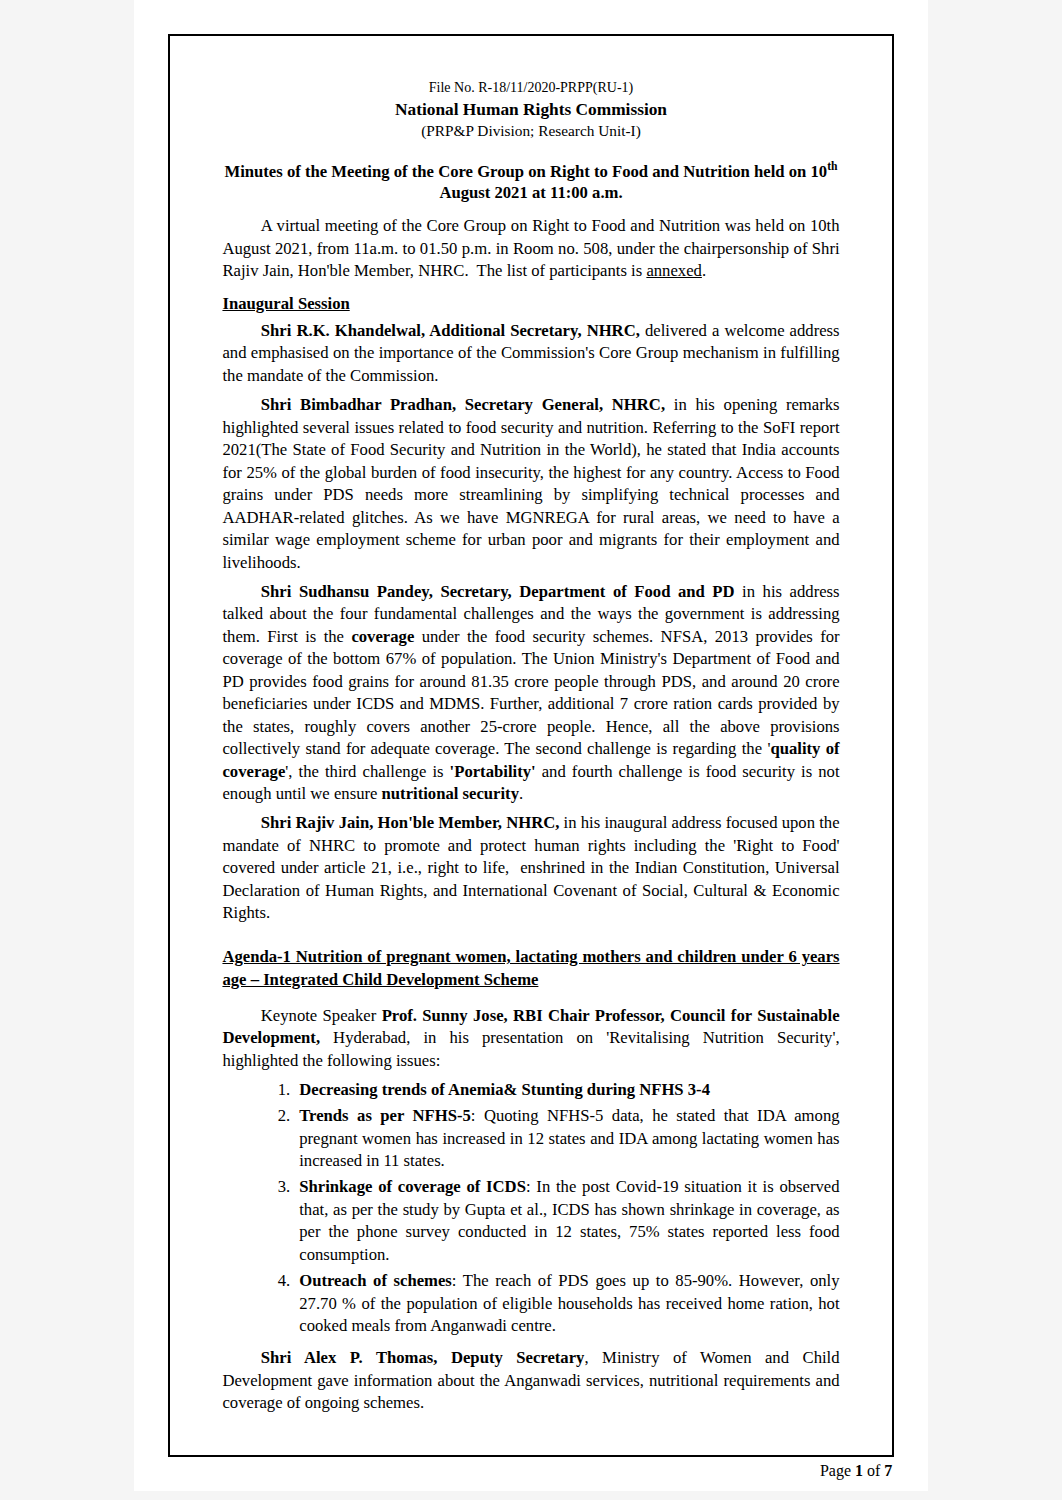File No. R-18/11/2020-PRPP(RU-1)
National Human Rights Commission
(PRP&P Division; Research Unit-I)
Minutes of the Meeting of the Core Group on Right to Food and Nutrition held on 10th August 2021 at 11:00 a.m.
A virtual meeting of the Core Group on Right to Food and Nutrition was held on 10th August 2021, from 11a.m. to 01.50 p.m. in Room no. 508, under the chairpersonship of Shri Rajiv Jain, Hon'ble Member, NHRC. The list of participants is annexed.
Inaugural Session
Shri R.K. Khandelwal, Additional Secretary, NHRC, delivered a welcome address and emphasised on the importance of the Commission's Core Group mechanism in fulfilling the mandate of the Commission.
Shri Bimbadhar Pradhan, Secretary General, NHRC, in his opening remarks highlighted several issues related to food security and nutrition. Referring to the SoFI report 2021(The State of Food Security and Nutrition in the World), he stated that India accounts for 25% of the global burden of food insecurity, the highest for any country. Access to Food grains under PDS needs more streamlining by simplifying technical processes and AADHAR-related glitches. As we have MGNREGA for rural areas, we need to have a similar wage employment scheme for urban poor and migrants for their employment and livelihoods.
Shri Sudhansu Pandey, Secretary, Department of Food and PD in his address talked about the four fundamental challenges and the ways the government is addressing them. First is the coverage under the food security schemes. NFSA, 2013 provides for coverage of the bottom 67% of population. The Union Ministry's Department of Food and PD provides food grains for around 81.35 crore people through PDS, and around 20 crore beneficiaries under ICDS and MDMS. Further, additional 7 crore ration cards provided by the states, roughly covers another 25-crore people. Hence, all the above provisions collectively stand for adequate coverage. The second challenge is regarding the 'quality of coverage', the third challenge is 'Portability' and fourth challenge is food security is not enough until we ensure nutritional security.
Shri Rajiv Jain, Hon'ble Member, NHRC, in his inaugural address focused upon the mandate of NHRC to promote and protect human rights including the 'Right to Food' covered under article 21, i.e., right to life, enshrined in the Indian Constitution, Universal Declaration of Human Rights, and International Covenant of Social, Cultural & Economic Rights.
Agenda-1 Nutrition of pregnant women, lactating mothers and children under 6 years age – Integrated Child Development Scheme
Keynote Speaker Prof. Sunny Jose, RBI Chair Professor, Council for Sustainable Development, Hyderabad, in his presentation on 'Revitalising Nutrition Security', highlighted the following issues:
Decreasing trends of Anemia& Stunting during NFHS 3-4
Trends as per NFHS-5: Quoting NFHS-5 data, he stated that IDA among pregnant women has increased in 12 states and IDA among lactating women has increased in 11 states.
Shrinkage of coverage of ICDS: In the post Covid-19 situation it is observed that, as per the study by Gupta et al., ICDS has shown shrinkage in coverage, as per the phone survey conducted in 12 states, 75% states reported less food consumption.
Outreach of schemes: The reach of PDS goes up to 85-90%. However, only 27.70 % of the population of eligible households has received home ration, hot cooked meals from Anganwadi centre.
Shri Alex P. Thomas, Deputy Secretary, Ministry of Women and Child Development gave information about the Anganwadi services, nutritional requirements and coverage of ongoing schemes.
Page 1 of 7